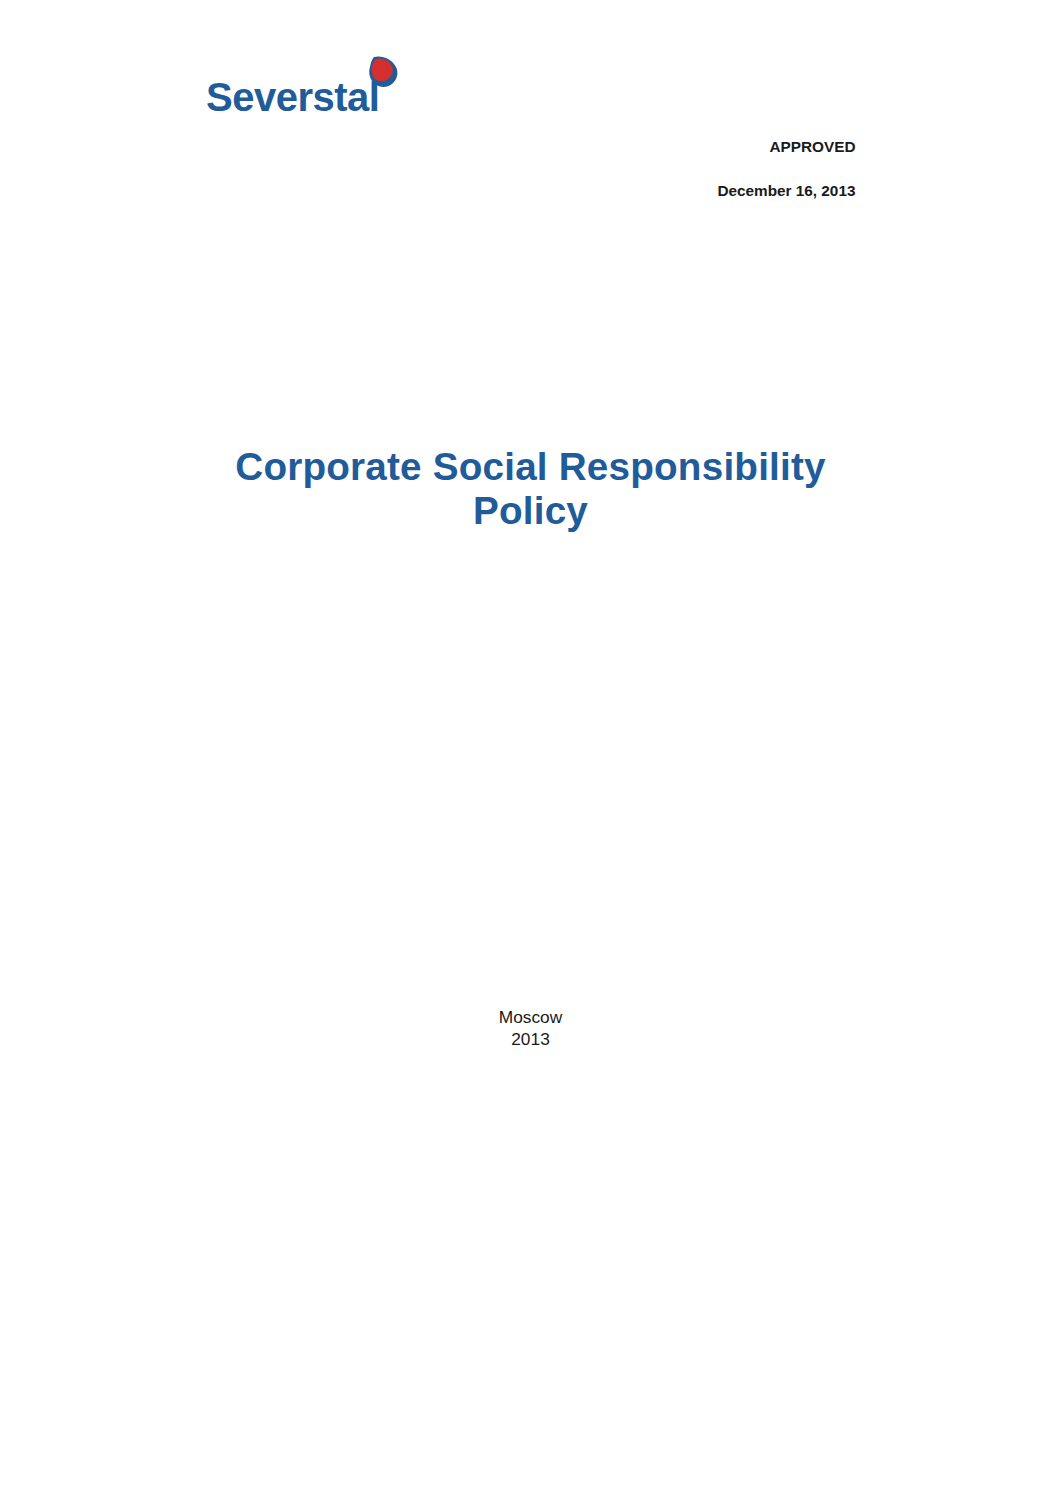Severstal
APPROVED
December 16, 2013
Corporate Social Responsibility
Policy
Moscow
2013